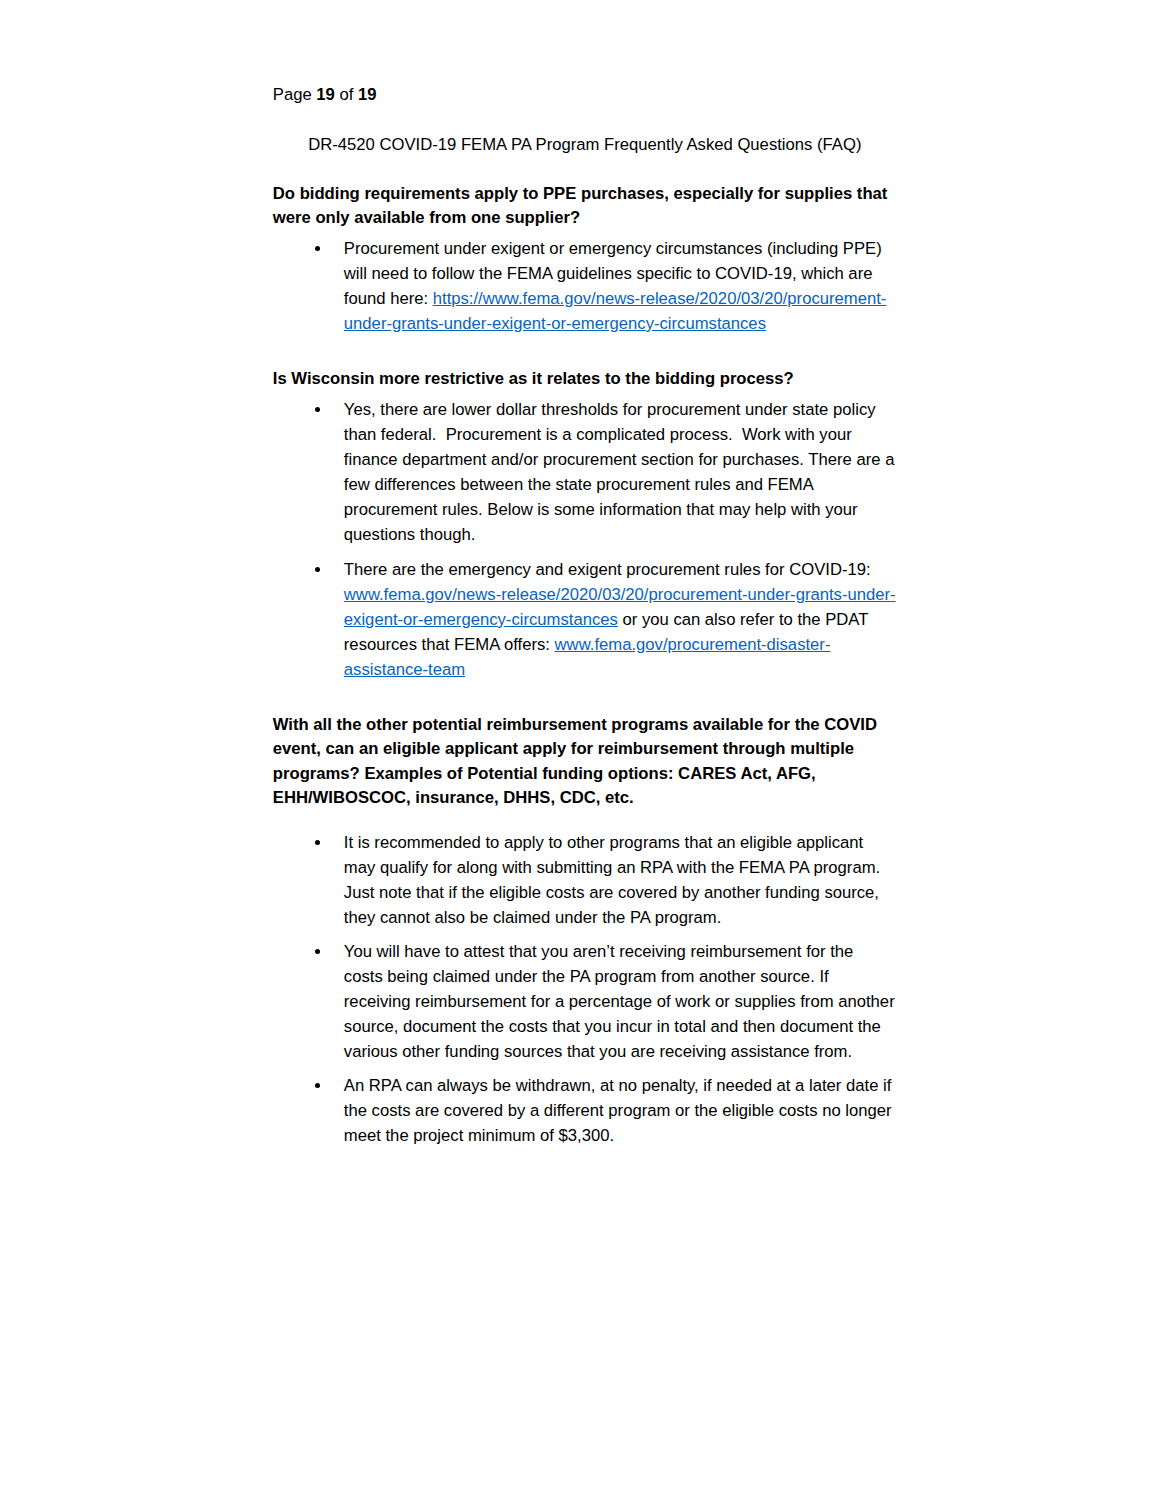Page 19 of 19
DR-4520 COVID-19 FEMA PA Program Frequently Asked Questions (FAQ)
Do bidding requirements apply to PPE purchases, especially for supplies that were only available from one supplier?
Procurement under exigent or emergency circumstances (including PPE) will need to follow the FEMA guidelines specific to COVID-19, which are found here: https://www.fema.gov/news-release/2020/03/20/procurement-under-grants-under-exigent-or-emergency-circumstances
Is Wisconsin more restrictive as it relates to the bidding process?
Yes, there are lower dollar thresholds for procurement under state policy than federal. Procurement is a complicated process. Work with your finance department and/or procurement section for purchases. There are a few differences between the state procurement rules and FEMA procurement rules. Below is some information that may help with your questions though.
There are the emergency and exigent procurement rules for COVID-19: www.fema.gov/news-release/2020/03/20/procurement-under-grants-under-exigent-or-emergency-circumstances or you can also refer to the PDAT resources that FEMA offers: www.fema.gov/procurement-disaster-assistance-team
With all the other potential reimbursement programs available for the COVID event, can an eligible applicant apply for reimbursement through multiple programs? Examples of Potential funding options: CARES Act, AFG, EHH/WIBOSCOC, insurance, DHHS, CDC, etc.
It is recommended to apply to other programs that an eligible applicant may qualify for along with submitting an RPA with the FEMA PA program. Just note that if the eligible costs are covered by another funding source, they cannot also be claimed under the PA program.
You will have to attest that you aren’t receiving reimbursement for the costs being claimed under the PA program from another source. If receiving reimbursement for a percentage of work or supplies from another source, document the costs that you incur in total and then document the various other funding sources that you are receiving assistance from.
An RPA can always be withdrawn, at no penalty, if needed at a later date if the costs are covered by a different program or the eligible costs no longer meet the project minimum of $3,300.